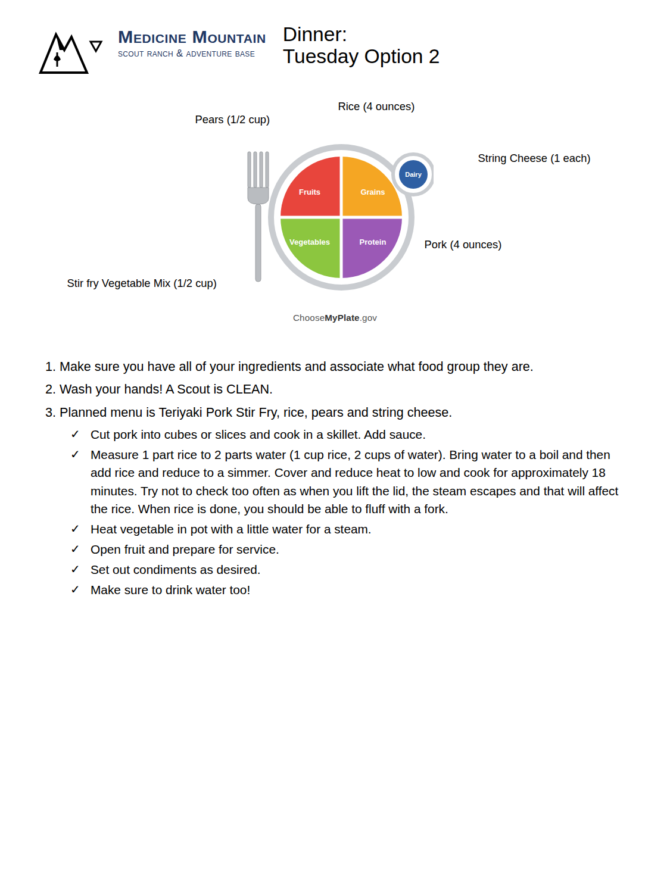Medicine Mountain
Scout Ranch & Adventure Base
Dinner:
Tuesday Option 2
Pears (1/2 cup)
Rice (4 ounces)
String Cheese (1 each)
Pork (4 ounces)
Stir fry Vegetable Mix (1/2 cup)
Fruits Grains Vegetables Protein Dairy
ChooseMyPlate.gov
Make sure you have all of your ingredients and associate what food group they are.
Wash your hands! A Scout is CLEAN.
Planned menu is Teriyaki Pork Stir Fry, rice, pears and string cheese.
Cut pork into cubes or slices and cook in a skillet. Add sauce.
Measure 1 part rice to 2 parts water (1 cup rice, 2 cups of water). Bring water to a boil and then add rice and reduce to a simmer. Cover and reduce heat to low and cook for approximately 18 minutes. Try not to check too often as when you lift the lid, the steam escapes and that will affect the rice. When rice is done, you should be able to fluff with a fork.
Heat vegetable in pot with a little water for a steam.
Open fruit and prepare for service.
Set out condiments as desired.
Make sure to drink water too!